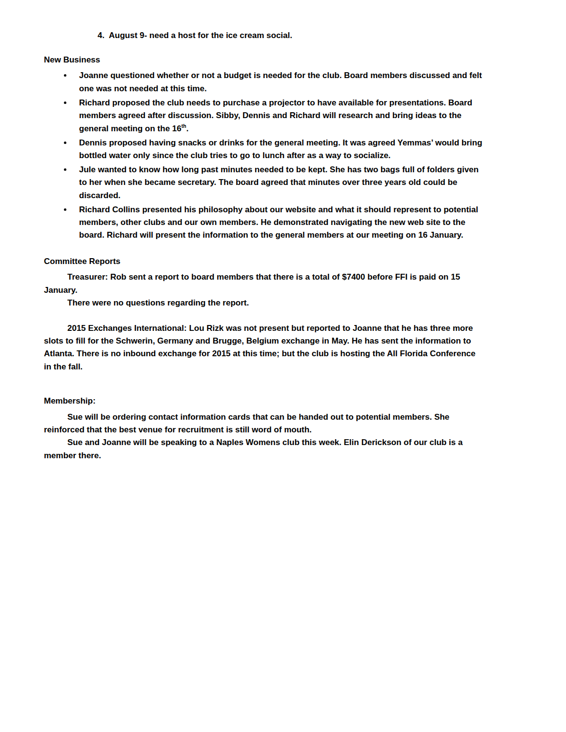4. August 9- need a host for the ice cream social.
New Business
Joanne questioned whether or not a budget is needed for the club. Board members discussed and felt one was not needed at this time.
Richard proposed the club needs to purchase a projector to have available for presentations. Board members agreed after discussion. Sibby, Dennis and Richard will research and bring ideas to the general meeting on the 16th.
Dennis proposed having snacks or drinks for the general meeting. It was agreed Yemmas’ would bring bottled water only since the club tries to go to lunch after as a way to socialize.
Jule wanted to know how long past minutes needed to be kept. She has two bags full of folders given to her when she became secretary. The board agreed that minutes over three years old could be discarded.
Richard Collins presented his philosophy about our website and what it should represent to potential members, other clubs and our own members. He demonstrated navigating the new web site to the board. Richard will present the information to the general members at our meeting on 16 January.
Committee Reports
Treasurer: Rob sent a report to board members that there is a total of $7400 before FFI is paid on 15 January.
There were no questions regarding the report.
2015 Exchanges International: Lou Rizk was not present but reported to Joanne that he has three more slots to fill for the Schwerin, Germany and Brugge, Belgium exchange in May. He has sent the information to Atlanta. There is no inbound exchange for 2015 at this time; but the club is hosting the All Florida Conference in the fall.
Membership:
Sue will be ordering contact information cards that can be handed out to potential members. She reinforced that the best venue for recruitment is still word of mouth.
Sue and Joanne will be speaking to a Naples Womens club this week. Elin Derickson of our club is a member there.